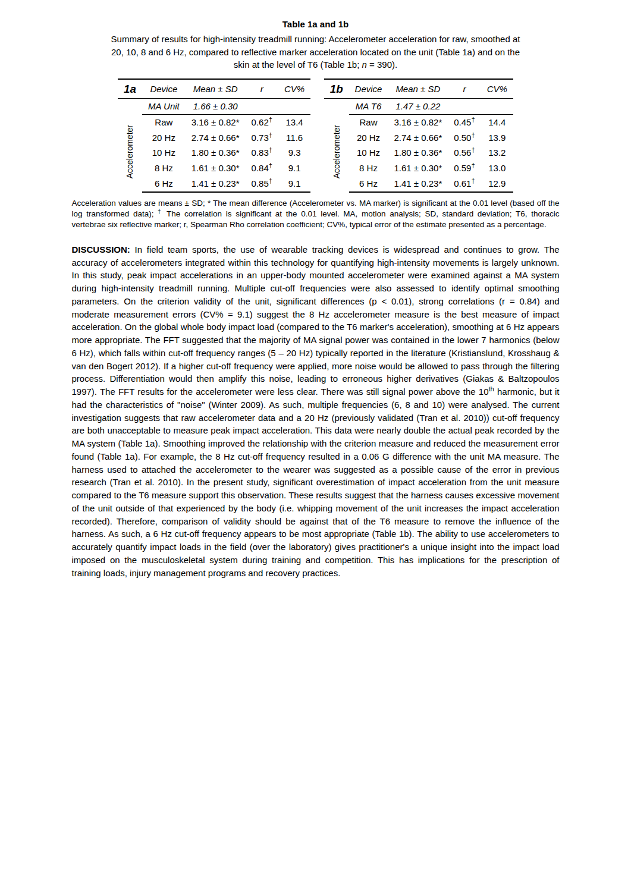Table 1a and 1b
Summary of results for high-intensity treadmill running: Accelerometer acceleration for raw, smoothed at 20, 10, 8 and 6 Hz, compared to reflective marker acceleration located on the unit (Table 1a) and on the skin at the level of T6 (Table 1b; n = 390).
| 1a | Device | Mean ± SD | r | CV% |
| --- | --- | --- | --- | --- |
| | MA Unit | 1.66 ± 0.30 | | |
| Accelerometer | Raw | 3.16 ± 0.82* | 0.62 † | 13.4 |
| 20 Hz | 2.74 ± 0.66* | 0.73 † | 11.6 |
| 10 Hz | 1.80 ± 0.36* | 0.83 † | 9.3 |
| 8 Hz | 1.61 ± 0.30* | 0.84 † | 9.1 |
| 6 Hz | 1.41 ± 0.23* | 0.85 † | 9.1 |
| 1b | Device | Mean ± SD | r | CV% |
| --- | --- | --- | --- | --- |
| | MA T6 | 1.47 ± 0.22 | | |
| Accelerometer | Raw | 3.16 ± 0.82* | 0.45 † | 14.4 |
| 20 Hz | 2.74 ± 0.66* | 0.50 † | 13.9 |
| 10 Hz | 1.80 ± 0.36* | 0.56 † | 13.2 |
| 8 Hz | 1.61 ± 0.30* | 0.59 † | 13.0 |
| 6 Hz | 1.41 ± 0.23* | 0.61 † | 12.9 |
Acceleration values are means ± SD; * The mean difference (Accelerometer vs. MA marker) is significant at the 0.01 level (based off the log transformed data); † The correlation is significant at the 0.01 level. MA, motion analysis; SD, standard deviation; T6, thoracic vertebrae six reflective marker; r, Spearman Rho correlation coefficient; CV%, typical error of the estimate presented as a percentage.
DISCUSSION: In field team sports, the use of wearable tracking devices is widespread and continues to grow. The accuracy of accelerometers integrated within this technology for quantifying high-intensity movements is largely unknown. In this study, peak impact accelerations in an upper-body mounted accelerometer were examined against a MA system during high-intensity treadmill running. Multiple cut-off frequencies were also assessed to identify optimal smoothing parameters. On the criterion validity of the unit, significant differences (p < 0.01), strong correlations (r = 0.84) and moderate measurement errors (CV% = 9.1) suggest the 8 Hz accelerometer measure is the best measure of impact acceleration. On the global whole body impact load (compared to the T6 marker's acceleration), smoothing at 6 Hz appears more appropriate. The FFT suggested that the majority of MA signal power was contained in the lower 7 harmonics (below 6 Hz), which falls within cut-off frequency ranges (5 – 20 Hz) typically reported in the literature (Kristianslund, Krosshaug & van den Bogert 2012). If a higher cut-off frequency were applied, more noise would be allowed to pass through the filtering process. Differentiation would then amplify this noise, leading to erroneous higher derivatives (Giakas & Baltzopoulos 1997). The FFT results for the accelerometer were less clear. There was still signal power above the 10th harmonic, but it had the characteristics of "noise" (Winter 2009). As such, multiple frequencies (6, 8 and 10) were analysed. The current investigation suggests that raw accelerometer data and a 20 Hz (previously validated (Tran et al. 2010)) cut-off frequency are both unacceptable to measure peak impact acceleration. This data were nearly double the actual peak recorded by the MA system (Table 1a). Smoothing improved the relationship with the criterion measure and reduced the measurement error found (Table 1a). For example, the 8 Hz cut-off frequency resulted in a 0.06 G difference with the unit MA measure. The harness used to attached the accelerometer to the wearer was suggested as a possible cause of the error in previous research (Tran et al. 2010). In the present study, significant overestimation of impact acceleration from the unit measure compared to the T6 measure support this observation. These results suggest that the harness causes excessive movement of the unit outside of that experienced by the body (i.e. whipping movement of the unit increases the impact acceleration recorded). Therefore, comparison of validity should be against that of the T6 measure to remove the influence of the harness. As such, a 6 Hz cut-off frequency appears to be most appropriate (Table 1b). The ability to use accelerometers to accurately quantify impact loads in the field (over the laboratory) gives practitioner's a unique insight into the impact load imposed on the musculoskeletal system during training and competition. This has implications for the prescription of training loads, injury management programs and recovery practices.